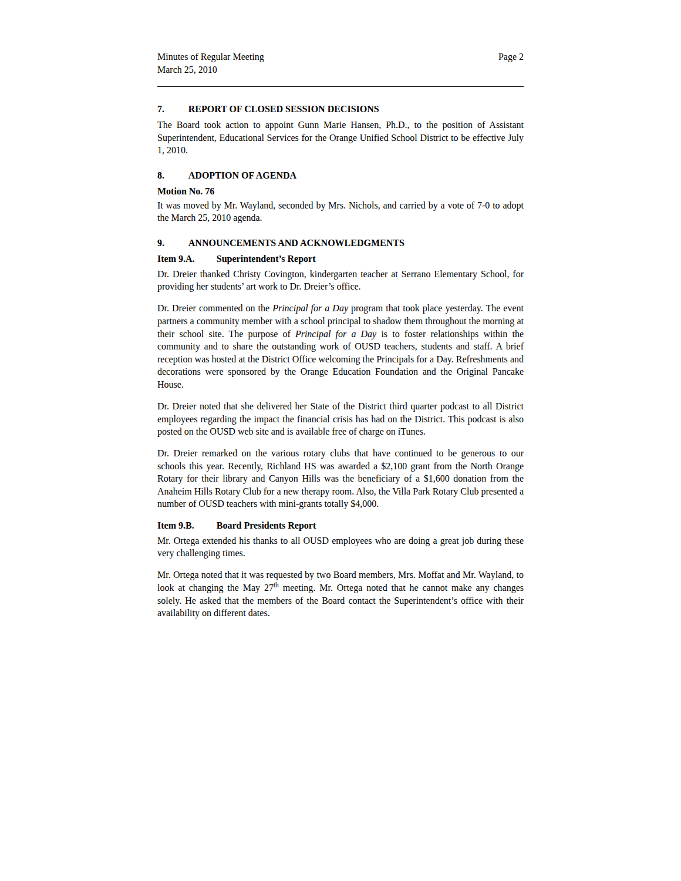Minutes of Regular Meeting
March 25, 2010
Page 2
7. REPORT OF CLOSED SESSION DECISIONS
The Board took action to appoint Gunn Marie Hansen, Ph.D., to the position of Assistant Superintendent, Educational Services for the Orange Unified School District to be effective July 1, 2010.
8. ADOPTION OF AGENDA
Motion No. 76
It was moved by Mr. Wayland, seconded by Mrs. Nichols, and carried by a vote of 7-0 to adopt the March 25, 2010 agenda.
9. ANNOUNCEMENTS AND ACKNOWLEDGMENTS
Item 9.A. Superintendent’s Report
Dr. Dreier thanked Christy Covington, kindergarten teacher at Serrano Elementary School, for providing her students’ art work to Dr. Dreier’s office.
Dr. Dreier commented on the Principal for a Day program that took place yesterday. The event partners a community member with a school principal to shadow them throughout the morning at their school site. The purpose of Principal for a Day is to foster relationships within the community and to share the outstanding work of OUSD teachers, students and staff. A brief reception was hosted at the District Office welcoming the Principals for a Day. Refreshments and decorations were sponsored by the Orange Education Foundation and the Original Pancake House.
Dr. Dreier noted that she delivered her State of the District third quarter podcast to all District employees regarding the impact the financial crisis has had on the District. This podcast is also posted on the OUSD web site and is available free of charge on iTunes.
Dr. Dreier remarked on the various rotary clubs that have continued to be generous to our schools this year. Recently, Richland HS was awarded a $2,100 grant from the North Orange Rotary for their library and Canyon Hills was the beneficiary of a $1,600 donation from the Anaheim Hills Rotary Club for a new therapy room. Also, the Villa Park Rotary Club presented a number of OUSD teachers with mini-grants totally $4,000.
Item 9.B. Board Presidents Report
Mr. Ortega extended his thanks to all OUSD employees who are doing a great job during these very challenging times.
Mr. Ortega noted that it was requested by two Board members, Mrs. Moffat and Mr. Wayland, to look at changing the May 27th meeting. Mr. Ortega noted that he cannot make any changes solely. He asked that the members of the Board contact the Superintendent’s office with their availability on different dates.